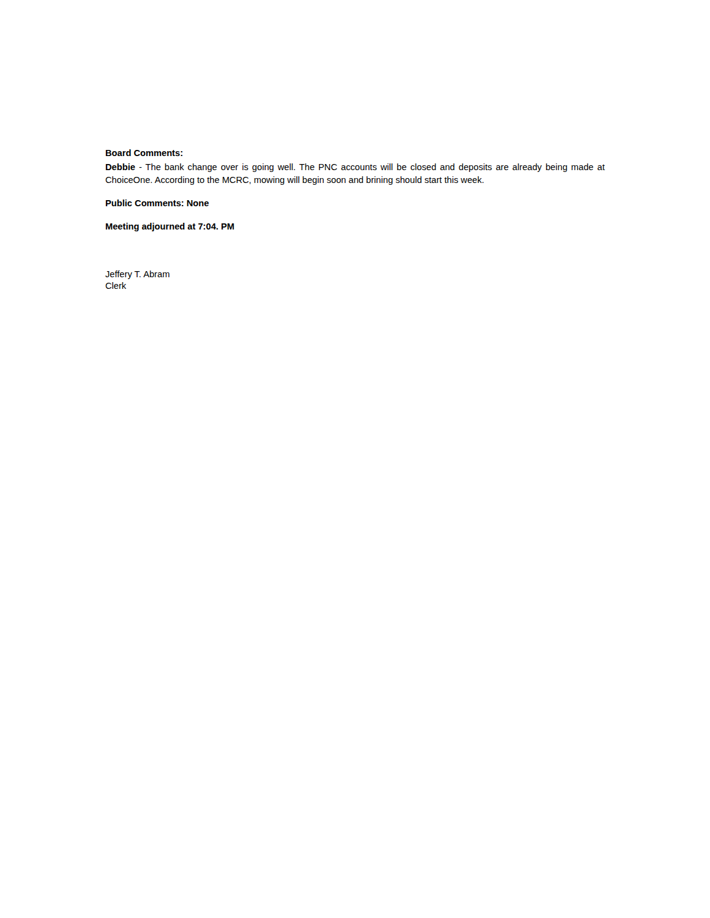Board Comments:
Debbie - The bank change over is going well. The PNC accounts will be closed and deposits are already being made at ChoiceOne. According to the MCRC, mowing will begin soon and brining should start this week.
Public Comments: None
Meeting adjourned at 7:04. PM
Jeffery T. Abram
Clerk